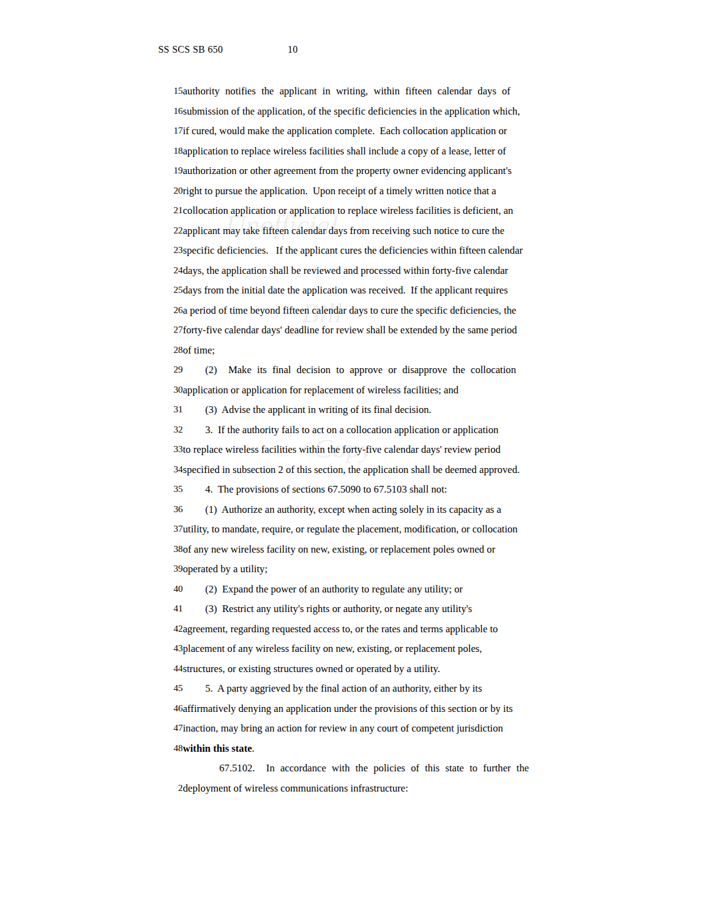Unofficial
Bill
Copy
SS SCS SB 650 10
| 15 | authority notifies the applicant in writing, within fifteen calendar days of |
| 16 | submission of the application, of the specific deficiencies in the application which, |
| 17 | if cured, would make the application complete. Each collocation application or |
| 18 | application to replace wireless facilities shall include a copy of a lease, letter of |
| 19 | authorization or other agreement from the property owner evidencing applicant's |
| 20 | right to pursue the application. Upon receipt of a timely written notice that a |
| 21 | collocation application or application to replace wireless facilities is deficient, an |
| 22 | applicant may take fifteen calendar days from receiving such notice to cure the |
| 23 | specific deficiencies. If the applicant cures the deficiencies within fifteen calendar |
| 24 | days, the application shall be reviewed and processed within forty-five calendar |
| 25 | days from the initial date the application was received. If the applicant requires |
| 26 | a period of time beyond fifteen calendar days to cure the specific deficiencies, the |
| 27 | forty-five calendar days' deadline for review shall be extended by the same period |
| 28 | of time; |
| 29 | (2) Make its final decision to approve or disapprove the collocation |
| 30 | application or application for replacement of wireless facilities; and |
| 31 | (3) Advise the applicant in writing of its final decision. |
| 32 | 3. If the authority fails to act on a collocation application or application |
| 33 | to replace wireless facilities within the forty-five calendar days' review period |
| 34 | specified in subsection 2 of this section, the application shall be deemed approved. |
| 35 | 4. The provisions of sections 67.5090 to 67.5103 shall not: |
| 36 | (1) Authorize an authority, except when acting solely in its capacity as a |
| 37 | utility, to mandate, require, or regulate the placement, modification, or collocation |
| 38 | of any new wireless facility on new, existing, or replacement poles owned or |
| 39 | operated by a utility; |
| 40 | (2) Expand the power of an authority to regulate any utility; or |
| 41 | (3) Restrict any utility's rights or authority, or negate any utility's |
| 42 | agreement, regarding requested access to, or the rates and terms applicable to |
| 43 | placement of any wireless facility on new, existing, or replacement poles, |
| 44 | structures, or existing structures owned or operated by a utility. |
| 45 | 5. A party aggrieved by the final action of an authority, either by its |
| 46 | affirmatively denying an application under the provisions of this section or by its |
| 47 | inaction, may bring an action for review in any court of competent jurisdiction |
| 48 | within this state . |
| | 67.5102. In accordance with the policies of this state to further the |
| 2 | deployment of wireless communications infrastructure: |